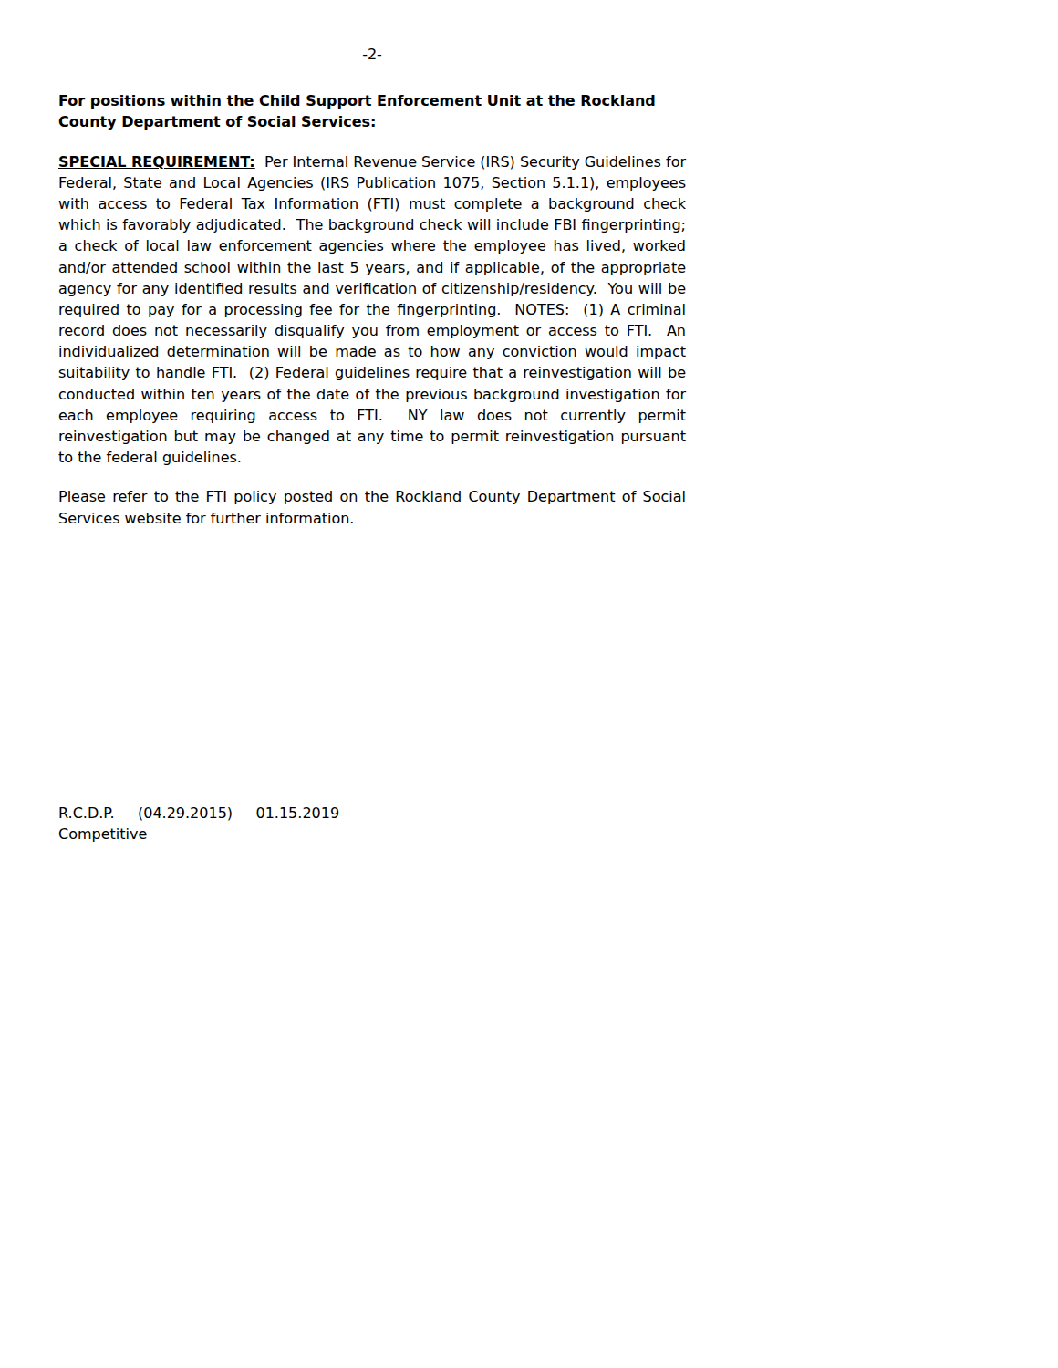-2-
For positions within the Child Support Enforcement Unit at the Rockland County Department of Social Services:
SPECIAL REQUIREMENT: Per Internal Revenue Service (IRS) Security Guidelines for Federal, State and Local Agencies (IRS Publication 1075, Section 5.1.1), employees with access to Federal Tax Information (FTI) must complete a background check which is favorably adjudicated. The background check will include FBI fingerprinting; a check of local law enforcement agencies where the employee has lived, worked and/or attended school within the last 5 years, and if applicable, of the appropriate agency for any identified results and verification of citizenship/residency. You will be required to pay for a processing fee for the fingerprinting. NOTES: (1) A criminal record does not necessarily disqualify you from employment or access to FTI. An individualized determination will be made as to how any conviction would impact suitability to handle FTI. (2) Federal guidelines require that a reinvestigation will be conducted within ten years of the date of the previous background investigation for each employee requiring access to FTI. NY law does not currently permit reinvestigation but may be changed at any time to permit reinvestigation pursuant to the federal guidelines.
Please refer to the FTI policy posted on the Rockland County Department of Social Services website for further information.
R.C.D.P. (04.29.2015) 01.15.2019
Competitive